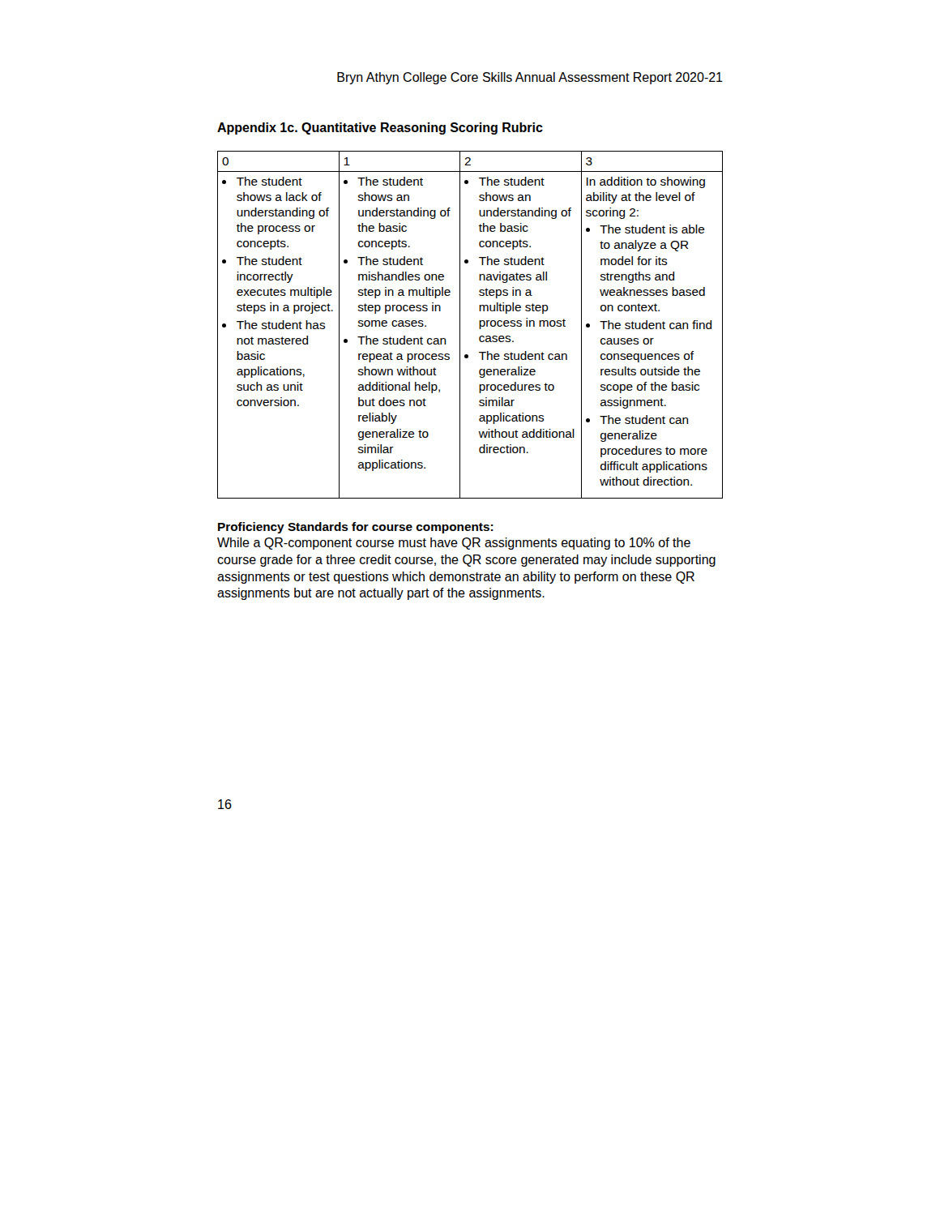Bryn Athyn College Core Skills Annual Assessment Report 2020-21
Appendix 1c. Quantitative Reasoning Scoring Rubric
| 0 | 1 | 2 | 3 |
| --- | --- | --- | --- |
| The student shows a lack of understanding of the process or concepts. The student incorrectly executes multiple steps in a project. The student has not mastered basic applications, such as unit conversion. | The student shows an understanding of the basic concepts. The student mishandles one step in a multiple step process in some cases. The student can repeat a process shown without additional help, but does not reliably generalize to similar applications. | The student shows an understanding of the basic concepts. The student navigates all steps in a multiple step process in most cases. The student can generalize procedures to similar applications without additional direction. | In addition to showing ability at the level of scoring 2: The student is able to analyze a QR model for its strengths and weaknesses based on context. The student can find causes or consequences of results outside the scope of the basic assignment. The student can generalize procedures to more difficult applications without direction. |
Proficiency Standards for course components:
While a QR-component course must have QR assignments equating to 10% of the course grade for a three credit course, the QR score generated may include supporting assignments or test questions which demonstrate an ability to perform on these QR assignments but are not actually part of the assignments.
16